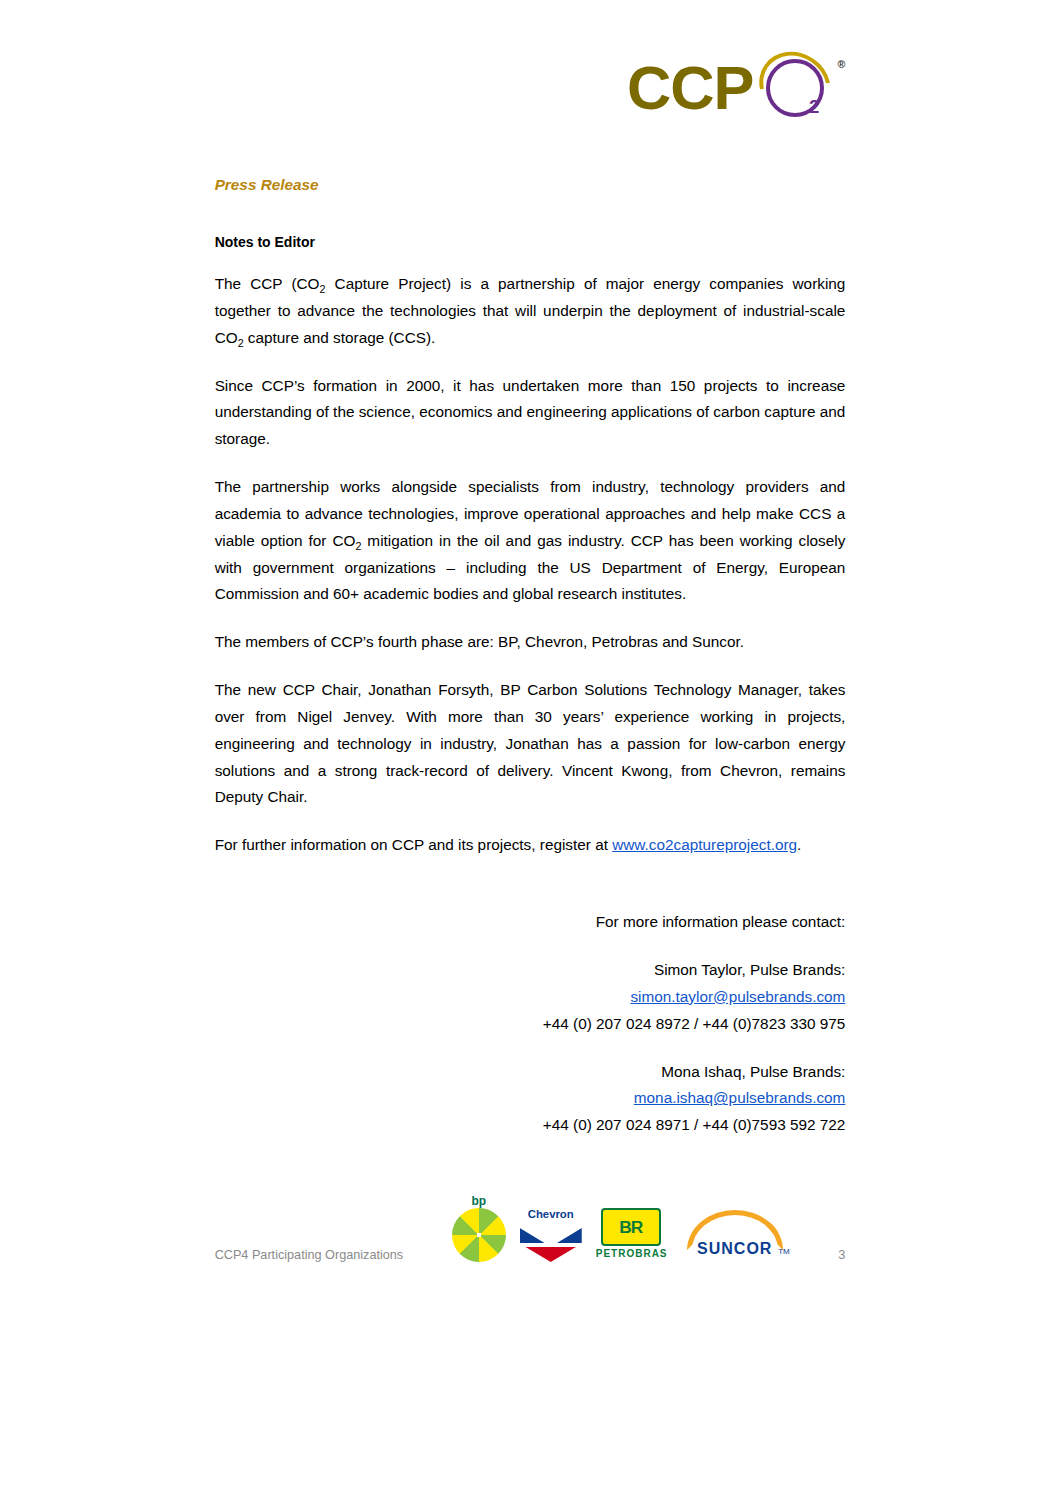CCP 2 ®
Press Release
Notes to Editor
The CCP (CO2 Capture Project) is a partnership of major energy companies working together to advance the technologies that will underpin the deployment of industrial-scale CO2 capture and storage (CCS).
Since CCP’s formation in 2000, it has undertaken more than 150 projects to increase understanding of the science, economics and engineering applications of carbon capture and storage.
The partnership works alongside specialists from industry, technology providers and academia to advance technologies, improve operational approaches and help make CCS a viable option for CO2 mitigation in the oil and gas industry. CCP has been working closely with government organizations – including the US Department of Energy, European Commission and 60+ academic bodies and global research institutes.
The members of CCP’s fourth phase are: BP, Chevron, Petrobras and Suncor.
The new CCP Chair, Jonathan Forsyth, BP Carbon Solutions Technology Manager, takes over from Nigel Jenvey. With more than 30 years’ experience working in projects, engineering and technology in industry, Jonathan has a passion for low-carbon energy solutions and a strong track-record of delivery. Vincent Kwong, from Chevron, remains Deputy Chair.
For further information on CCP and its projects, register at www.co2captureproject.org.
For more information please contact:
Simon Taylor, Pulse Brands:
simon.taylor@pulsebrands.com
+44 (0) 207 024 8972 / +44 (0)7823 330 975
Mona Ishaq, Pulse Brands:
mona.ishaq@pulsebrands.com
+44 (0) 207 024 8971 / +44 (0)7593 592 722
CCP4 Participating Organizations
Chevron
PETROBRAS
SUNCOR
TM
3